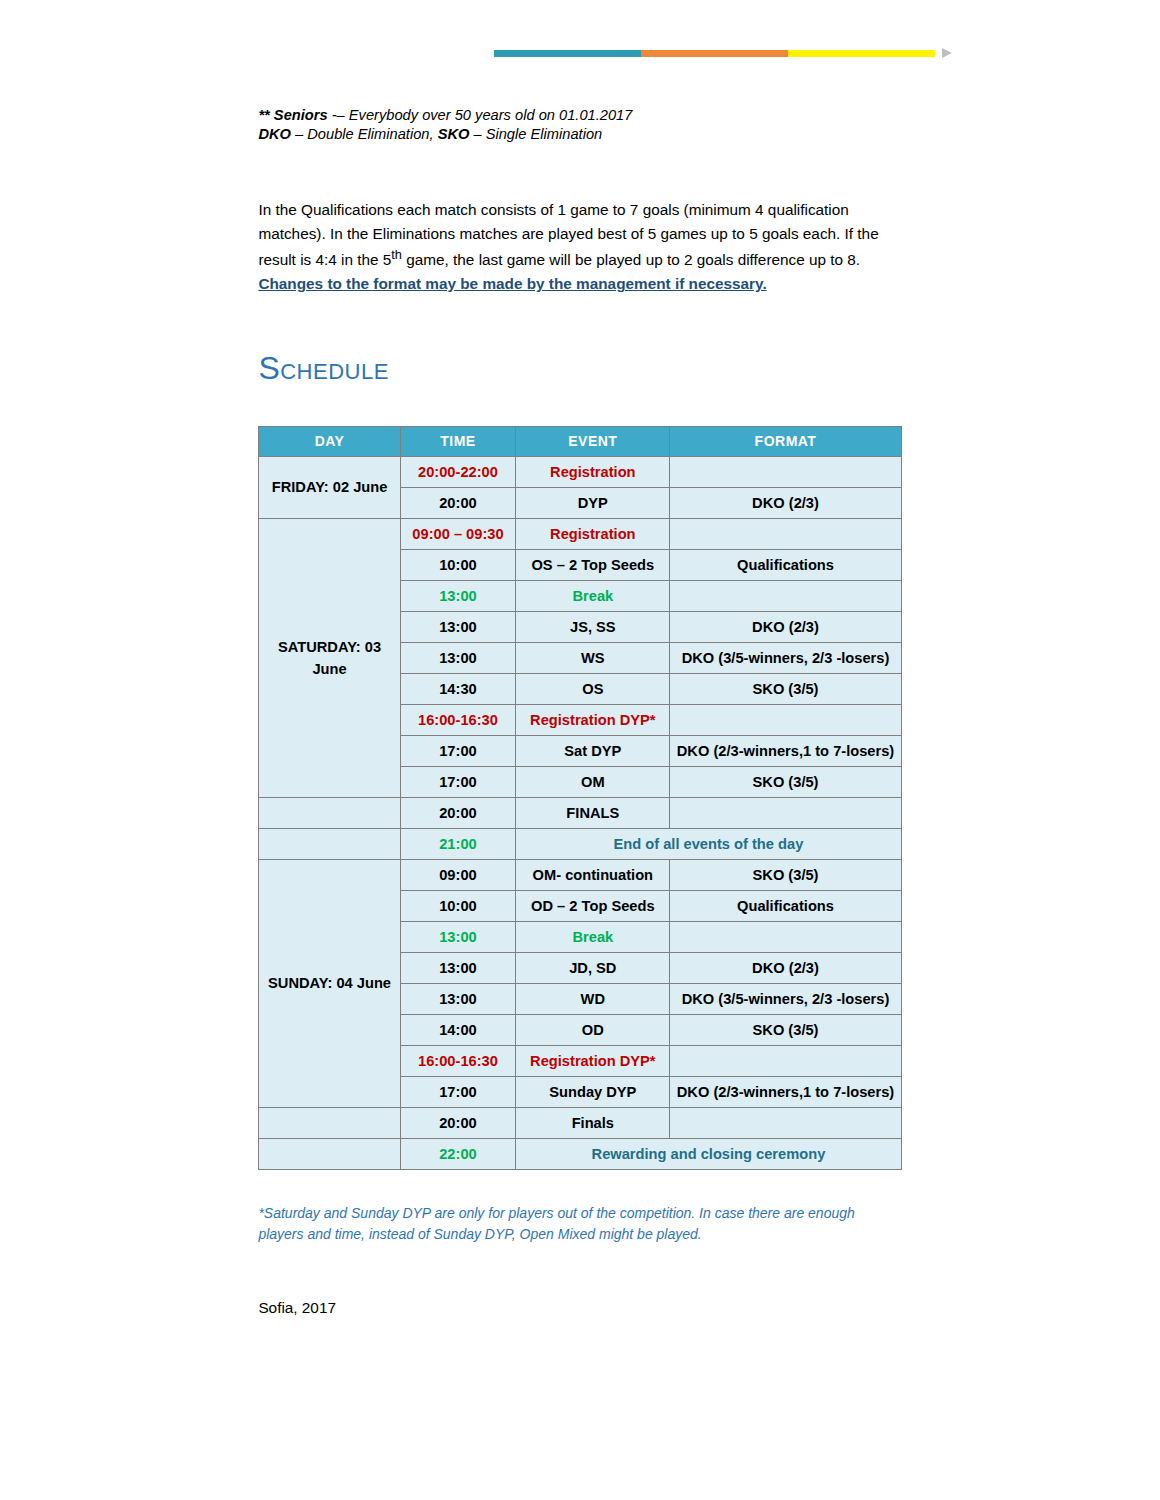** Seniors -– Everybody over 50 years old on 01.01.2017
DKO – Double Elimination, SKO – Single Elimination
In the Qualifications each match consists of 1 game to 7 goals (minimum 4 qualification matches). In the Eliminations matches are played best of 5 games up to 5 goals each. If the result is 4:4 in the 5th game, the last game will be played up to 2 goals difference up to 8. Changes to the format may be made by the management if necessary.
Schedule
| Day | Time | Event | Format |
| --- | --- | --- | --- |
| FRIDAY: 02 June | 20:00-22:00 | Registration | |
| 20:00 | DYP | DKO (2/3) |
| SATURDAY: 03 June | 09:00 – 09:30 | Registration | |
| 10:00 | OS – 2 Top Seeds | Qualifications |
| 13:00 | Break | |
| 13:00 | JS, SS | DKO (2/3) |
| 13:00 | WS | DKO (3/5-winners, 2/3 -losers) |
| 14:30 | OS | SKO (3/5) |
| 16:00-16:30 | Registration DYP* | |
| 17:00 | Sat DYP | DKO (2/3-winners,1 to 7-losers) |
| 17:00 | OM | SKO (3/5) |
| | 20:00 | FINALS | |
| | 21:00 | End of all events of the day |
| SUNDAY: 04 June | 09:00 | OM- continuation | SKO (3/5) |
| 10:00 | OD – 2 Top Seeds | Qualifications |
| 13:00 | Break | |
| 13:00 | JD, SD | DKO (2/3) |
| 13:00 | WD | DKO (3/5-winners, 2/3 -losers) |
| 14:00 | OD | SKO (3/5) |
| 16:00-16:30 | Registration DYP* | |
| 17:00 | Sunday DYP | DKO (2/3-winners,1 to 7-losers) |
| | 20:00 | Finals | |
| | 22:00 | Rewarding and closing ceremony |
*Saturday and Sunday DYP are only for players out of the competition. In case there are enough players and time, instead of Sunday DYP, Open Mixed might be played.
Sofia, 2017